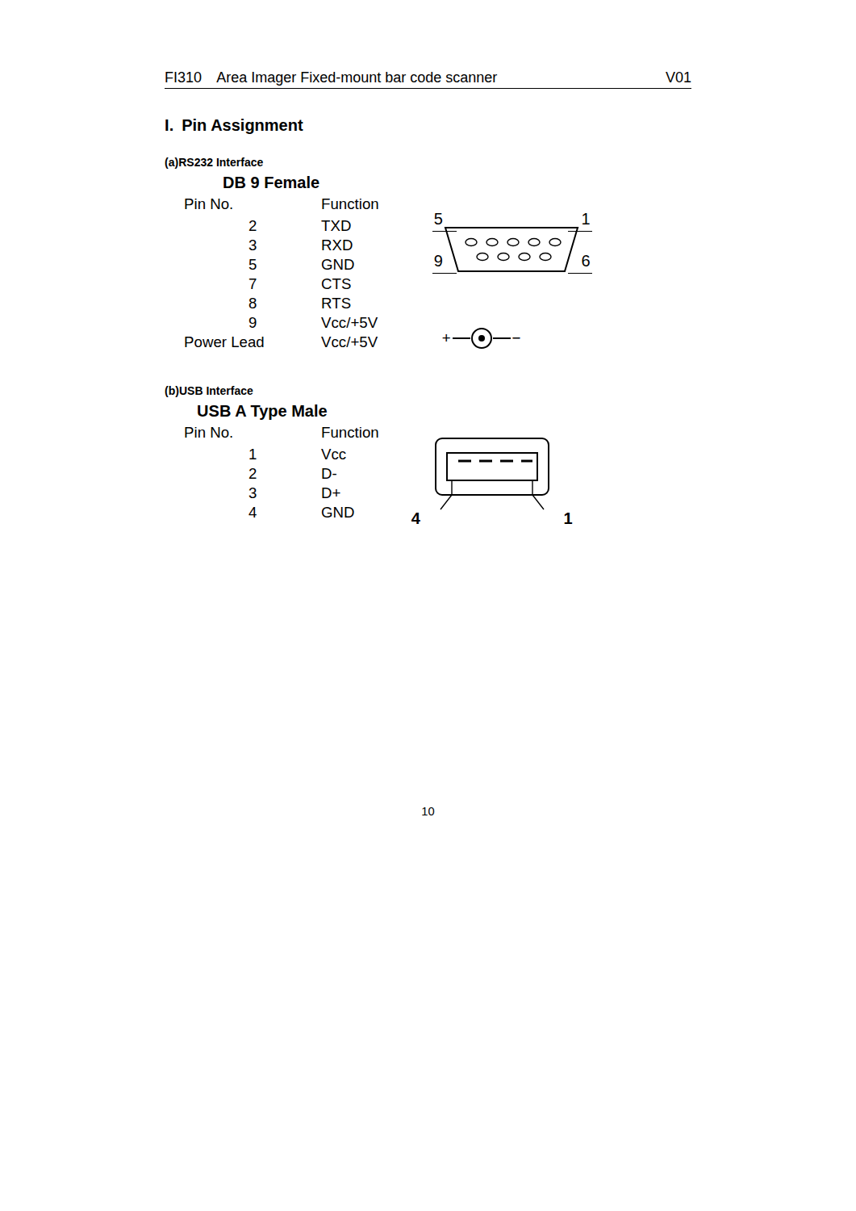FI310 Area Imager Fixed-mount bar code scanner
V01
I. Pin Assignment
(a)RS232 Interface
DB 9 Female
| Pin No. | Function |
| --- | --- |
| 2 | TXD |
| 3 | RXD |
| 5 | GND |
| 7 | CTS |
| 8 | RTS |
| 9 | Vcc/+5V |
| Power Lead | Vcc/+5V |
5 1 9 6
+ −
(b)USB Interface
USB A Type Male
| Pin No. | Function |
| --- | --- |
| 1 | Vcc |
| 2 | D- |
| 3 | D+ |
| 4 | GND |
4 1
10